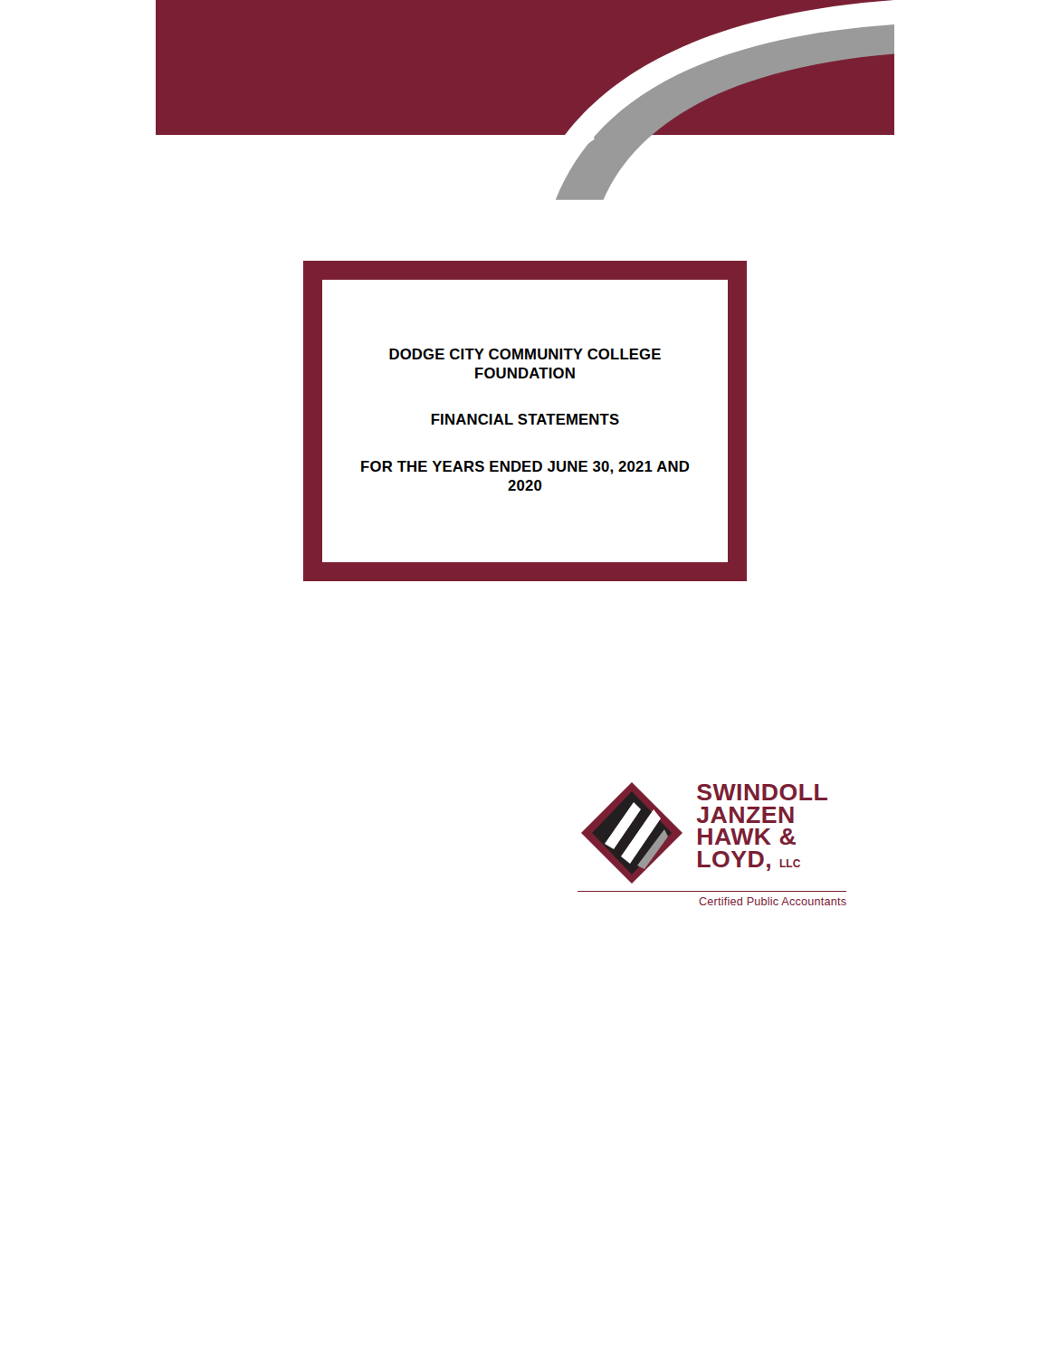DODGE CITY COMMUNITY COLLEGE FOUNDATION
FINANCIAL STATEMENTS
FOR THE YEARS ENDED JUNE 30, 2021 AND 2020
SWINDOLL
JANZEN
HAWK &
LOYD, LLC
Certified Public Accountants